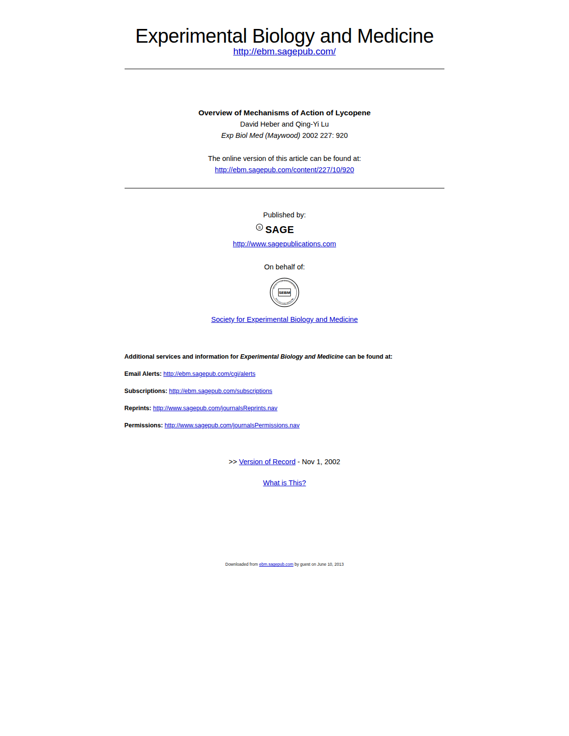Experimental Biology and Medicine
http://ebm.sagepub.com/
Overview of Mechanisms of Action of Lycopene
David Heber and Qing-Yi Lu
Exp Biol Med (Maywood) 2002 227: 920
The online version of this article can be found at:
http://ebm.sagepub.com/content/227/10/920
Published by:
S SAGE
http://www.sagepublications.com
On behalf of:
SEBM SOCIETY FOR EXPERIMENTAL BIOLOGY AND MEDICINE
Society for Experimental Biology and Medicine
Additional services and information for Experimental Biology and Medicine can be found at:
Email Alerts: http://ebm.sagepub.com/cgi/alerts
Subscriptions: http://ebm.sagepub.com/subscriptions
Reprints: http://www.sagepub.com/journalsReprints.nav
Permissions: http://www.sagepub.com/journalsPermissions.nav
>> Version of Record - Nov 1, 2002
What is This?
Downloaded from ebm.sagepub.com by guest on June 10, 2013